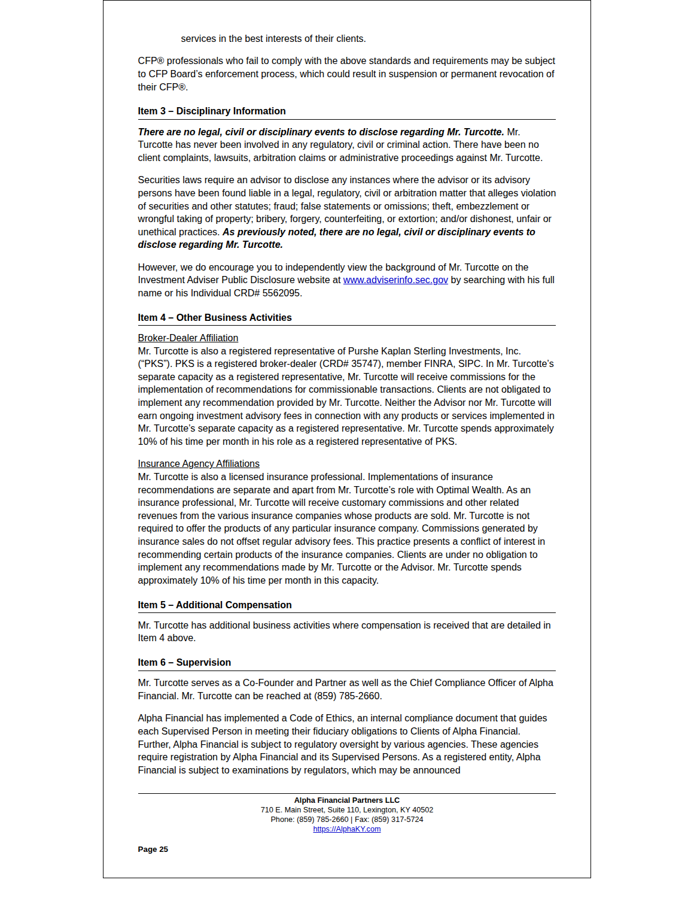services in the best interests of their clients.
CFP® professionals who fail to comply with the above standards and requirements may be subject to CFP Board’s enforcement process, which could result in suspension or permanent revocation of their CFP®.
Item 3 – Disciplinary Information
There are no legal, civil or disciplinary events to disclose regarding Mr. Turcotte. Mr. Turcotte has never been involved in any regulatory, civil or criminal action. There have been no client complaints, lawsuits, arbitration claims or administrative proceedings against Mr. Turcotte.
Securities laws require an advisor to disclose any instances where the advisor or its advisory persons have been found liable in a legal, regulatory, civil or arbitration matter that alleges violation of securities and other statutes; fraud; false statements or omissions; theft, embezzlement or wrongful taking of property; bribery, forgery, counterfeiting, or extortion; and/or dishonest, unfair or unethical practices. As previously noted, there are no legal, civil or disciplinary events to disclose regarding Mr. Turcotte.
However, we do encourage you to independently view the background of Mr. Turcotte on the Investment Adviser Public Disclosure website at www.adviserinfo.sec.gov by searching with his full name or his Individual CRD# 5562095.
Item 4 – Other Business Activities
Broker-Dealer Affiliation
Mr. Turcotte is also a registered representative of Purshe Kaplan Sterling Investments, Inc. (“PKS”). PKS is a registered broker-dealer (CRD# 35747), member FINRA, SIPC. In Mr. Turcotte’s separate capacity as a registered representative, Mr. Turcotte will receive commissions for the implementation of recommendations for commissionable transactions. Clients are not obligated to implement any recommendation provided by Mr. Turcotte. Neither the Advisor nor Mr. Turcotte will earn ongoing investment advisory fees in connection with any products or services implemented in Mr. Turcotte’s separate capacity as a registered representative. Mr. Turcotte spends approximately 10% of his time per month in his role as a registered representative of PKS.
Insurance Agency Affiliations
Mr. Turcotte is also a licensed insurance professional. Implementations of insurance recommendations are separate and apart from Mr. Turcotte’s role with Optimal Wealth. As an insurance professional, Mr. Turcotte will receive customary commissions and other related revenues from the various insurance companies whose products are sold. Mr. Turcotte is not required to offer the products of any particular insurance company. Commissions generated by insurance sales do not offset regular advisory fees. This practice presents a conflict of interest in recommending certain products of the insurance companies. Clients are under no obligation to implement any recommendations made by Mr. Turcotte or the Advisor. Mr. Turcotte spends approximately 10% of his time per month in this capacity.
Item 5 – Additional Compensation
Mr. Turcotte has additional business activities where compensation is received that are detailed in Item 4 above.
Item 6 – Supervision
Mr. Turcotte serves as a Co-Founder and Partner as well as the Chief Compliance Officer of Alpha Financial. Mr. Turcotte can be reached at (859) 785-2660.
Alpha Financial has implemented a Code of Ethics, an internal compliance document that guides each Supervised Person in meeting their fiduciary obligations to Clients of Alpha Financial. Further, Alpha Financial is subject to regulatory oversight by various agencies. These agencies require registration by Alpha Financial and its Supervised Persons. As a registered entity, Alpha Financial is subject to examinations by regulators, which may be announced
Alpha Financial Partners LLC
710 E. Main Street, Suite 110, Lexington, KY 40502
Phone: (859) 785-2660 | Fax: (859) 317-5724
https://AlphaKY.com
Page 25